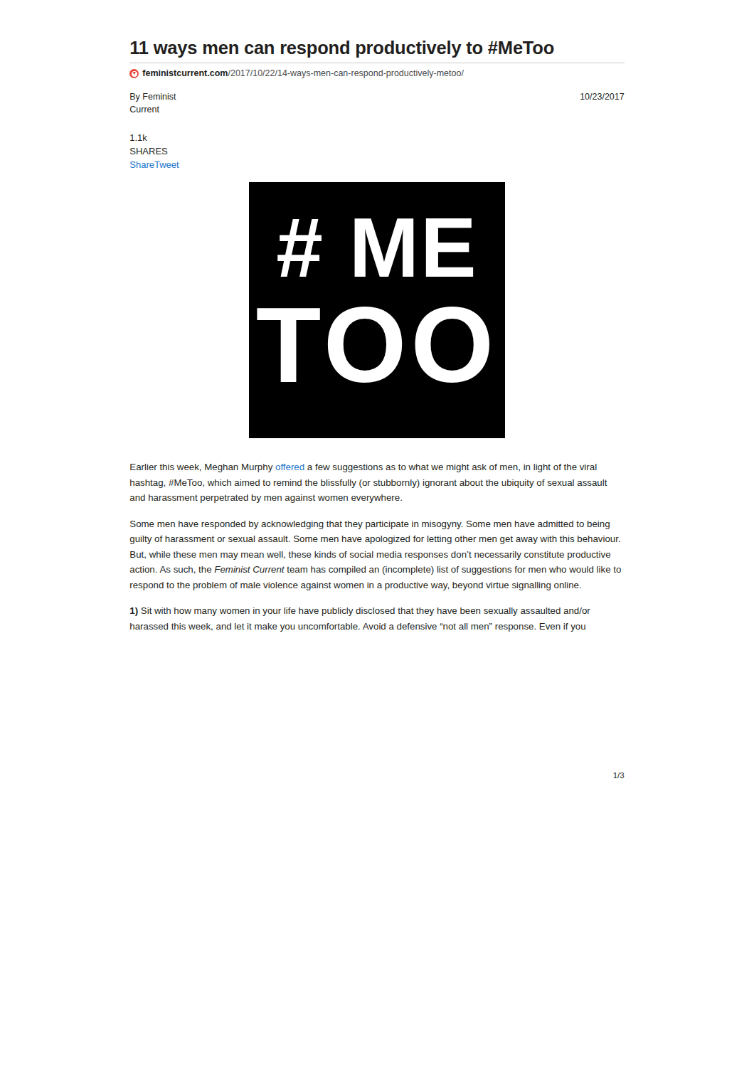11 ways men can respond productively to #MeToo
feministcurrent.com/2017/10/22/14-ways-men-can-respond-productively-metoo/
By Feminist
Current
10/23/2017
1.1k SHARES Share Tweet
# ME
TOO
Earlier this week, Meghan Murphy offered a few suggestions as to what we might ask of men, in light of the viral hashtag, #MeToo, which aimed to remind the blissfully (or stubbornly) ignorant about the ubiquity of sexual assault and harassment perpetrated by men against women everywhere.
Some men have responded by acknowledging that they participate in misogyny. Some men have admitted to being guilty of harassment or sexual assault. Some men have apologized for letting other men get away with this behaviour. But, while these men may mean well, these kinds of social media responses don’t necessarily constitute productive action. As such, the Feminist Current team has compiled an (incomplete) list of suggestions for men who would like to respond to the problem of male violence against women in a productive way, beyond virtue signalling online.
1) Sit with how many women in your life have publicly disclosed that they have been sexually assaulted and/or harassed this week, and let it make you uncomfortable. Avoid a defensive “not all men” response. Even if you
1/3